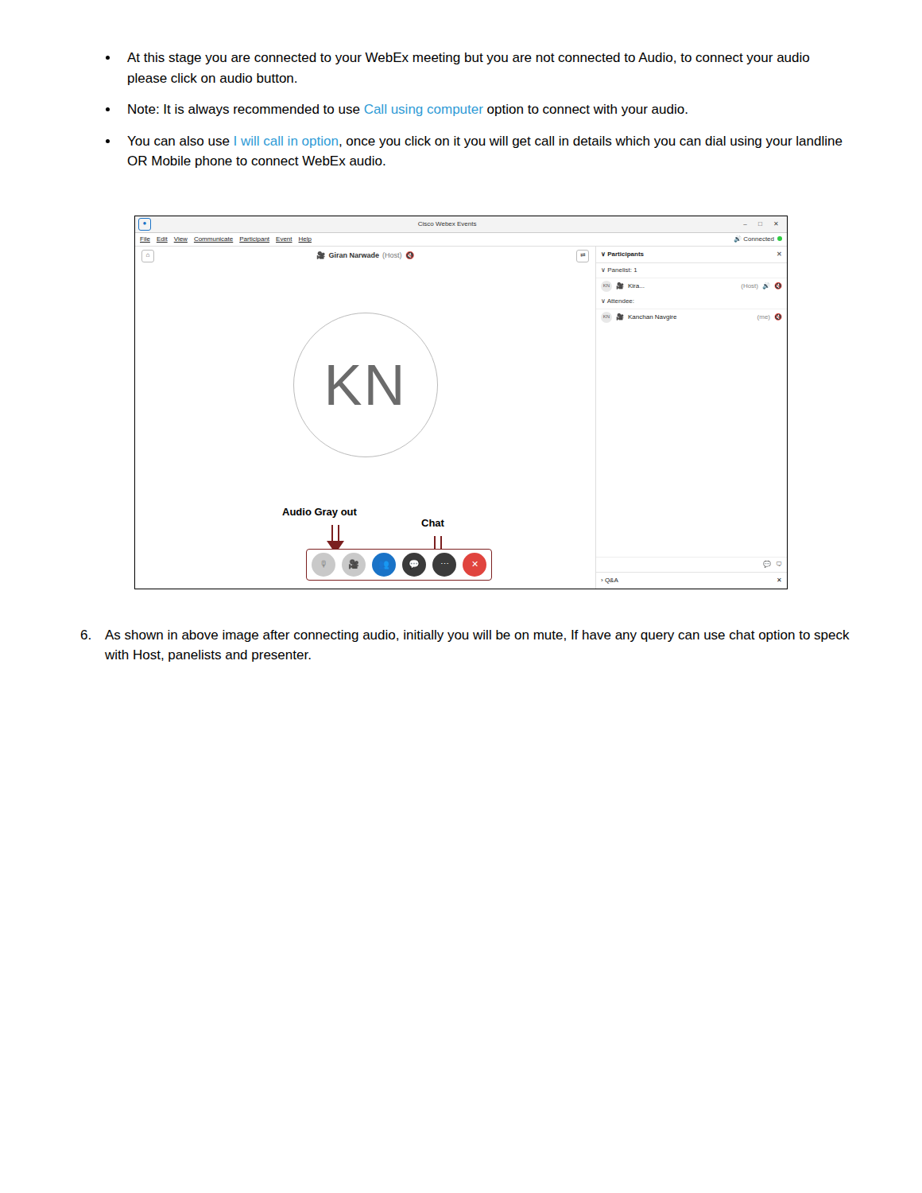At this stage you are connected to your WebEx meeting but you are not connected to Audio, to connect your audio please click on audio button.
Note: It is always recommended to use Call using computer option to connect with your audio.
You can also use I will call in option, once you click on it you will get call in details which you can dial using your landline OR Mobile phone to connect WebEx audio.
●
Cisco Webex Events
– □ ✕
File Edit View Communicate Participant Event Help
🔊 Connected
⌂
🎥 Giran Narwade (Host) 🔇
⇄
KN
Audio Gray out
Chat
🎙
🎥
👥
💬
⋯
✕
∨ Participants ✕
∨ Panelist: 1
KN 🎥 Kira... (Host) 🔊 🔇
∨ Attendee:
KN 🎥 Kanchan Navgire (me) 🔇
💬 🗨
› Q&A ✕
As shown in above image after connecting audio, initially you will be on mute, If have any query can use chat option to speck with Host, panelists and presenter.